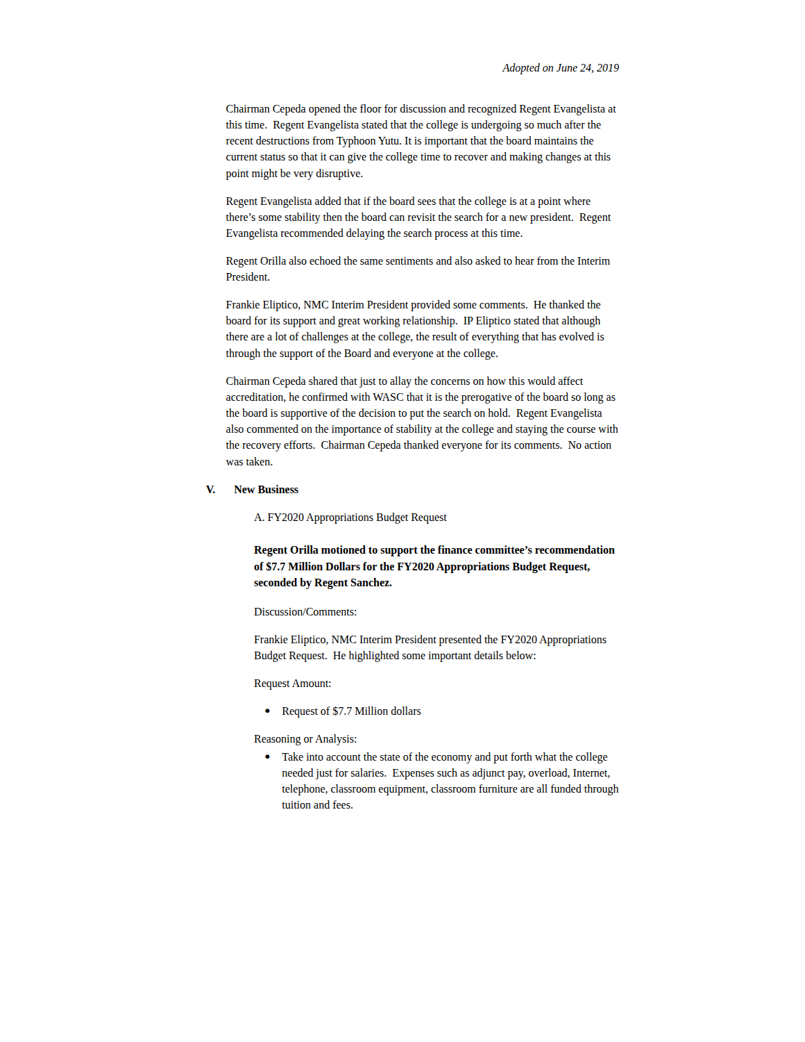Adopted on June 24, 2019
Chairman Cepeda opened the floor for discussion and recognized Regent Evangelista at this time. Regent Evangelista stated that the college is undergoing so much after the recent destructions from Typhoon Yutu. It is important that the board maintains the current status so that it can give the college time to recover and making changes at this point might be very disruptive.
Regent Evangelista added that if the board sees that the college is at a point where there’s some stability then the board can revisit the search for a new president. Regent Evangelista recommended delaying the search process at this time.
Regent Orilla also echoed the same sentiments and also asked to hear from the Interim President.
Frankie Eliptico, NMC Interim President provided some comments. He thanked the board for its support and great working relationship. IP Eliptico stated that although there are a lot of challenges at the college, the result of everything that has evolved is through the support of the Board and everyone at the college.
Chairman Cepeda shared that just to allay the concerns on how this would affect accreditation, he confirmed with WASC that it is the prerogative of the board so long as the board is supportive of the decision to put the search on hold. Regent Evangelista also commented on the importance of stability at the college and staying the course with the recovery efforts. Chairman Cepeda thanked everyone for its comments. No action was taken.
V.
New Business
A. FY2020 Appropriations Budget Request
Regent Orilla motioned to support the finance committee’s recommendation of $7.7 Million Dollars for the FY2020 Appropriations Budget Request, seconded by Regent Sanchez.
Discussion/Comments:
Frankie Eliptico, NMC Interim President presented the FY2020 Appropriations Budget Request. He highlighted some important details below:
Request Amount:
Request of $7.7 Million dollars
Reasoning or Analysis:
Take into account the state of the economy and put forth what the college needed just for salaries. Expenses such as adjunct pay, overload, Internet, telephone, classroom equipment, classroom furniture are all funded through tuition and fees.